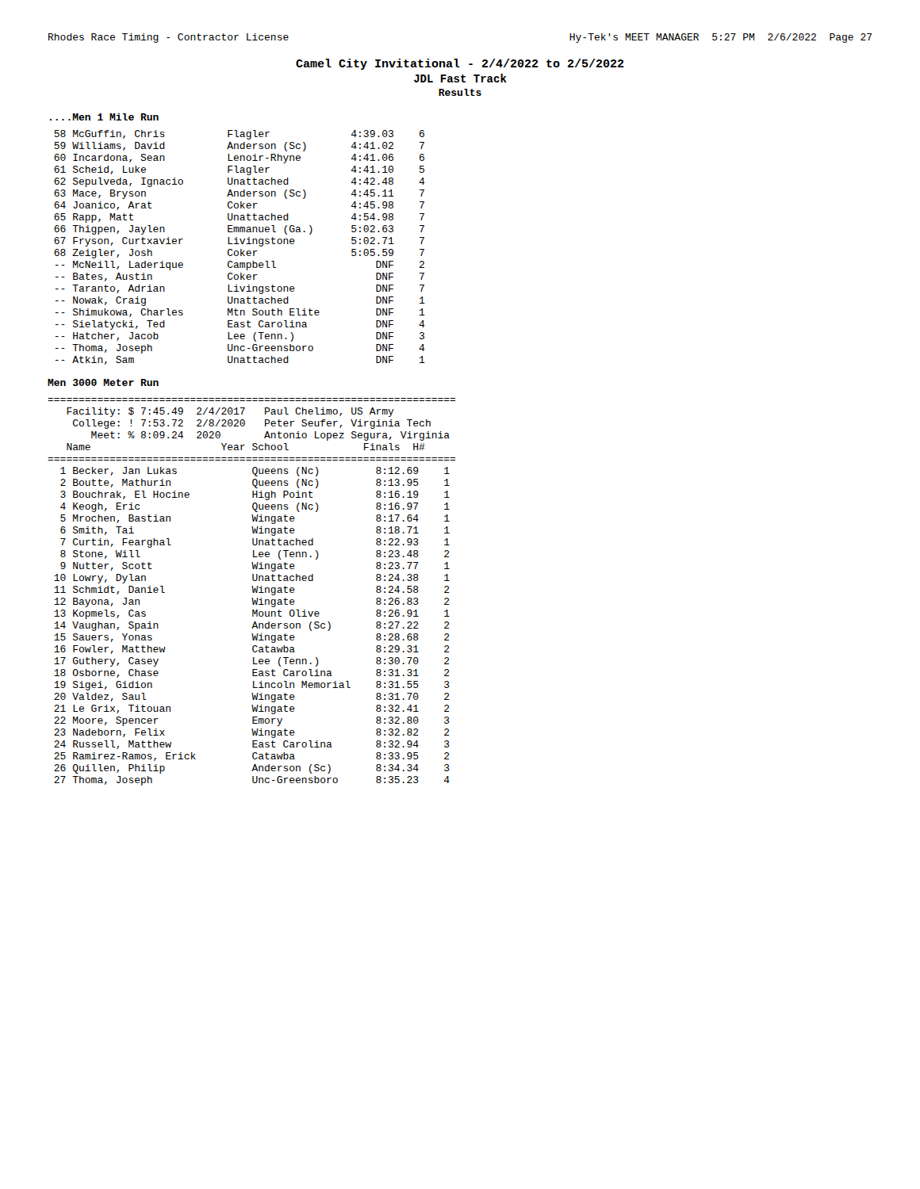Rhodes Race Timing - Contractor License Hy-Tek's MEET MANAGER 5:27 PM 2/6/2022 Page 27
Camel City Invitational - 2/4/2022 to 2/5/2022
JDL Fast Track
Results
....Men 1 Mile Run
 58 McGuffin, Chris          Flagler             4:39.03    6
 59 Williams, David          Anderson (Sc)       4:41.02    7
 60 Incardona, Sean          Lenoir-Rhyne        4:41.06    6
 61 Scheid, Luke             Flagler             4:41.10    5
 62 Sepulveda, Ignacio       Unattached          4:42.48    4
 63 Mace, Bryson             Anderson (Sc)       4:45.11    7
 64 Joanico, Arat            Coker               4:45.98    7
 65 Rapp, Matt               Unattached          4:54.98    7
 66 Thigpen, Jaylen          Emmanuel (Ga.)      5:02.63    7
 67 Fryson, Curtxavier       Livingstone         5:02.71    7
 68 Zeigler, Josh            Coker               5:05.59    7
 -- McNeill, Laderique       Campbell                DNF    2
 -- Bates, Austin            Coker                   DNF    7
 -- Taranto, Adrian          Livingstone             DNF    7
 -- Nowak, Craig             Unattached              DNF    1
 -- Shimukowa, Charles       Mtn South Elite         DNF    1
 -- Sielatycki, Ted          East Carolina           DNF    4
 -- Hatcher, Jacob           Lee (Tenn.)             DNF    3
 -- Thoma, Joseph            Unc-Greensboro          DNF    4
 -- Atkin, Sam               Unattached              DNF    1
Men 3000 Meter Run
==================================================================
   Facility: $ 7:45.49  2/4/2017   Paul Chelimo, US Army
    College: ! 7:53.72  2/8/2020   Peter Seufer, Virginia Tech
       Meet: % 8:09.24  2020       Antonio Lopez Segura, Virginia
   Name                     Year School            Finals  H#
==================================================================
  1 Becker, Jan Lukas            Queens (Nc)         8:12.69    1
  2 Boutte, Mathurin             Queens (Nc)         8:13.95    1
  3 Bouchrak, El Hocine          High Point          8:16.19    1
  4 Keogh, Eric                  Queens (Nc)         8:16.97    1
  5 Mrochen, Bastian             Wingate             8:17.64    1
  6 Smith, Tai                   Wingate             8:18.71    1
  7 Curtin, Fearghal             Unattached          8:22.93    1
  8 Stone, Will                  Lee (Tenn.)         8:23.48    2
  9 Nutter, Scott                Wingate             8:23.77    1
 10 Lowry, Dylan                 Unattached          8:24.38    1
 11 Schmidt, Daniel              Wingate             8:24.58    2
 12 Bayona, Jan                  Wingate             8:26.83    2
 13 Kopmels, Cas                 Mount Olive         8:26.91    1
 14 Vaughan, Spain               Anderson (Sc)       8:27.22    2
 15 Sauers, Yonas                Wingate             8:28.68    2
 16 Fowler, Matthew              Catawba             8:29.31    2
 17 Guthery, Casey               Lee (Tenn.)         8:30.70    2
 18 Osborne, Chase               East Carolina       8:31.31    2
 19 Sigei, Gidion                Lincoln Memorial    8:31.55    3
 20 Valdez, Saul                 Wingate             8:31.70    2
 21 Le Grix, Titouan             Wingate             8:32.41    2
 22 Moore, Spencer               Emory               8:32.80    3
 23 Nadeborn, Felix              Wingate             8:32.82    2
 24 Russell, Matthew             East Carolina       8:32.94    3
 25 Ramirez-Ramos, Erick         Catawba             8:33.95    2
 26 Quillen, Philip              Anderson (Sc)       8:34.34    3
 27 Thoma, Joseph                Unc-Greensboro      8:35.23    4